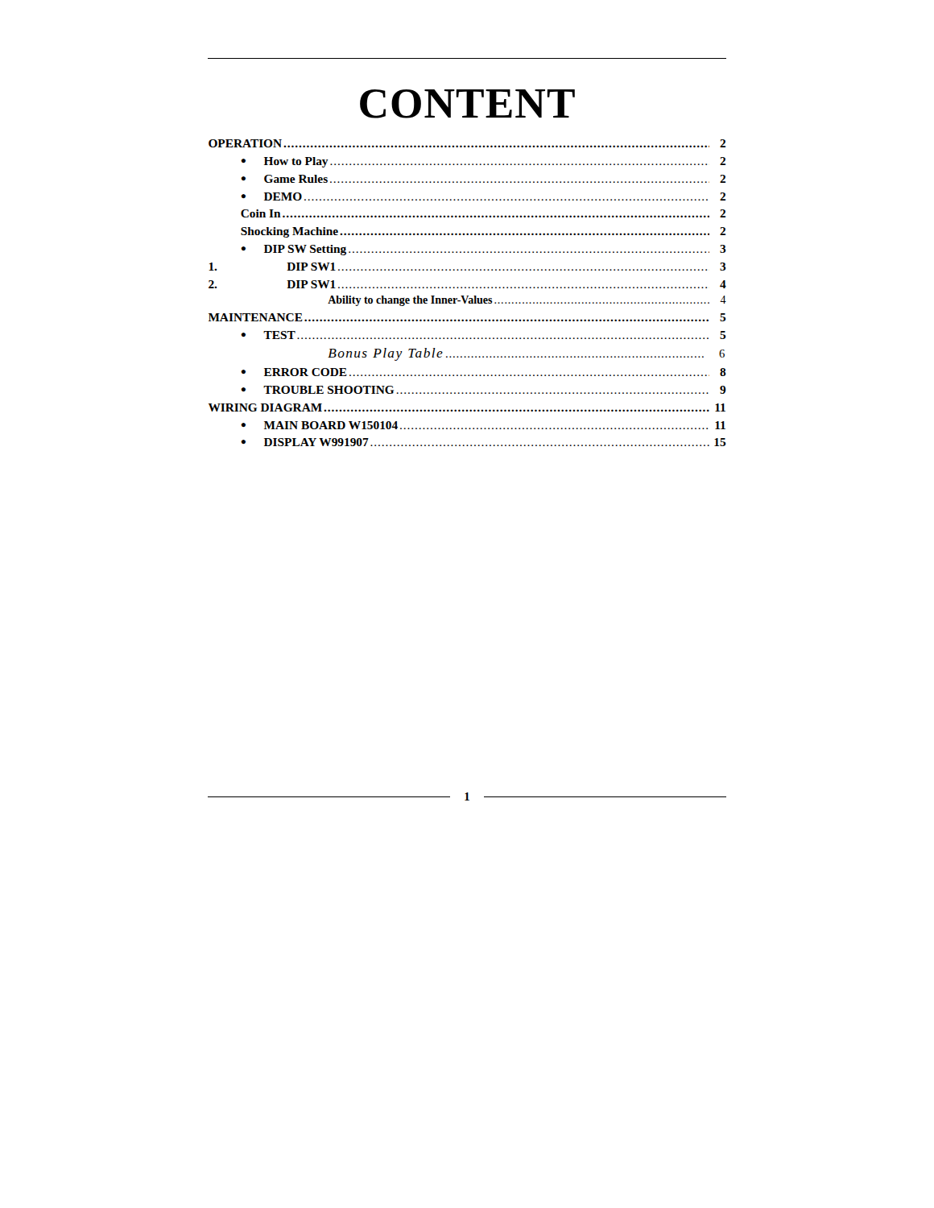CONTENT
OPERATION .................................................................................................................................. 2
● How to Play ................................................................................................................. 2
● Game Rules ................................................................................................................. 2
● DEMO ......................................................................................................................... 2
Coin In ............................................................................................................................. 2
Shocking Machine ....................................................................................................... 2
● DIP SW Setting ....................................................................................................... 3
1. DIP SW1 ................................................................................................................. 3
2. DIP SW1 ................................................................................................................. 4
Ability to change the Inner-Values .............................................................. 4
MAINTENANCE ......................................................................................................................... 5
● TEST ............................................................................................................................. 5
Bonus Play Table ....................................................................... 6
● ERROR CODE ......................................................................................................... 8
● TROUBLE SHOOTING ............................................................................................. 9
WIRING DIAGRAM ................................................................................................................. 11
● MAIN BOARD W150104 ............................................................................................. 11
● DISPLAY W991907 ..................................................................................................... 15
1